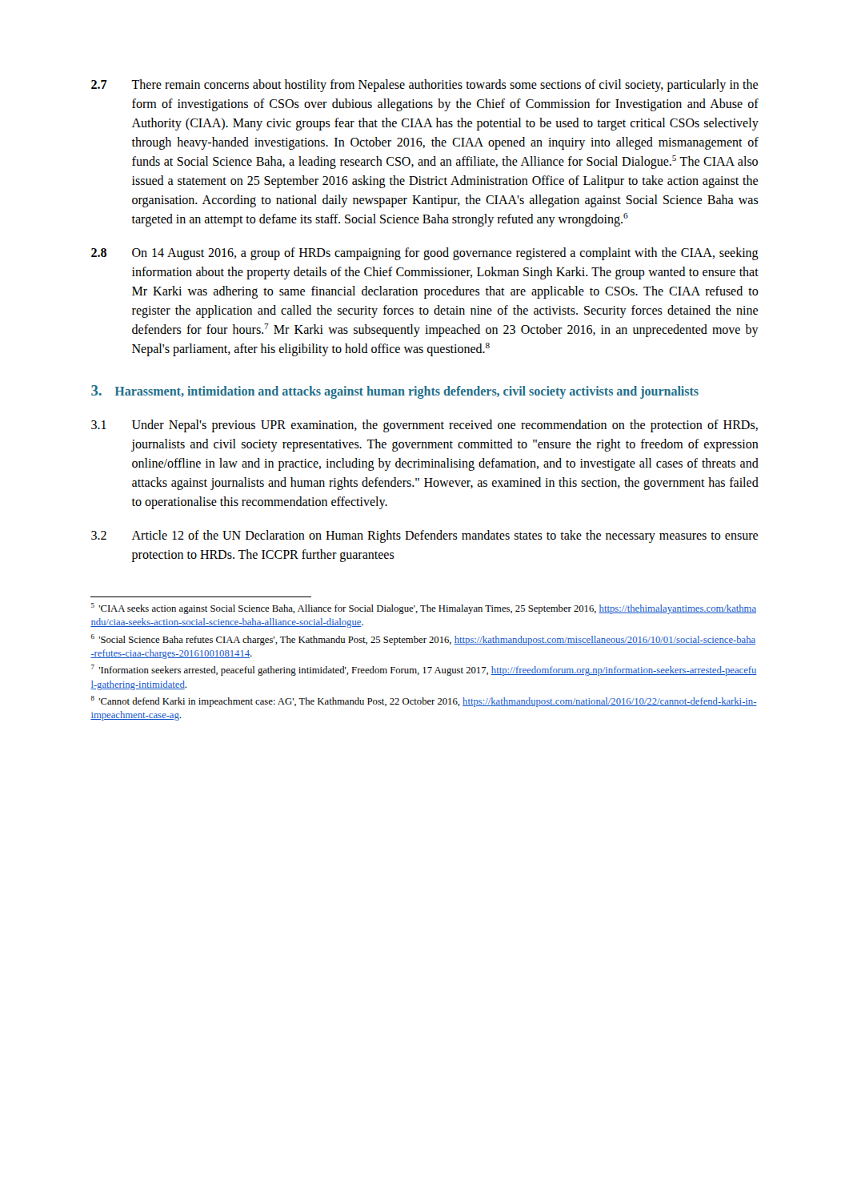2.7
There remain concerns about hostility from Nepalese authorities towards some sections of civil society, particularly in the form of investigations of CSOs over dubious allegations by the Chief of Commission for Investigation and Abuse of Authority (CIAA). Many civic groups fear that the CIAA has the potential to be used to target critical CSOs selectively through heavy-handed investigations. In October 2016, the CIAA opened an inquiry into alleged mismanagement of funds at Social Science Baha, a leading research CSO, and an affiliate, the Alliance for Social Dialogue.5 The CIAA also issued a statement on 25 September 2016 asking the District Administration Office of Lalitpur to take action against the organisation. According to national daily newspaper Kantipur, the CIAA's allegation against Social Science Baha was targeted in an attempt to defame its staff. Social Science Baha strongly refuted any wrongdoing.6
2.8
On 14 August 2016, a group of HRDs campaigning for good governance registered a complaint with the CIAA, seeking information about the property details of the Chief Commissioner, Lokman Singh Karki. The group wanted to ensure that Mr Karki was adhering to same financial declaration procedures that are applicable to CSOs. The CIAA refused to register the application and called the security forces to detain nine of the activists. Security forces detained the nine defenders for four hours.7 Mr Karki was subsequently impeached on 23 October 2016, in an unprecedented move by Nepal's parliament, after his eligibility to hold office was questioned.8
3. Harassment, intimidation and attacks against human rights defenders, civil society activists and journalists
3.1
Under Nepal's previous UPR examination, the government received one recommendation on the protection of HRDs, journalists and civil society representatives. The government committed to "ensure the right to freedom of expression online/offline in law and in practice, including by decriminalising defamation, and to investigate all cases of threats and attacks against journalists and human rights defenders." However, as examined in this section, the government has failed to operationalise this recommendation effectively.
3.2
Article 12 of the UN Declaration on Human Rights Defenders mandates states to take the necessary measures to ensure protection to HRDs. The ICCPR further guarantees
5 'CIAA seeks action against Social Science Baha, Alliance for Social Dialogue', The Himalayan Times, 25 September 2016, https://thehimalayantimes.com/kathmandu/ciaa-seeks-action-social-science-baha-alliance-social-dialogue.
6 'Social Science Baha refutes CIAA charges', The Kathmandu Post, 25 September 2016, https://kathmandupost.com/miscellaneous/2016/10/01/social-science-baha-refutes-ciaa-charges-20161001081414.
7 'Information seekers arrested, peaceful gathering intimidated', Freedom Forum, 17 August 2017, http://freedomforum.org.np/information-seekers-arrested-peaceful-gathering-intimidated.
8 'Cannot defend Karki in impeachment case: AG', The Kathmandu Post, 22 October 2016, https://kathmandupost.com/national/2016/10/22/cannot-defend-karki-in-impeachment-case-ag.